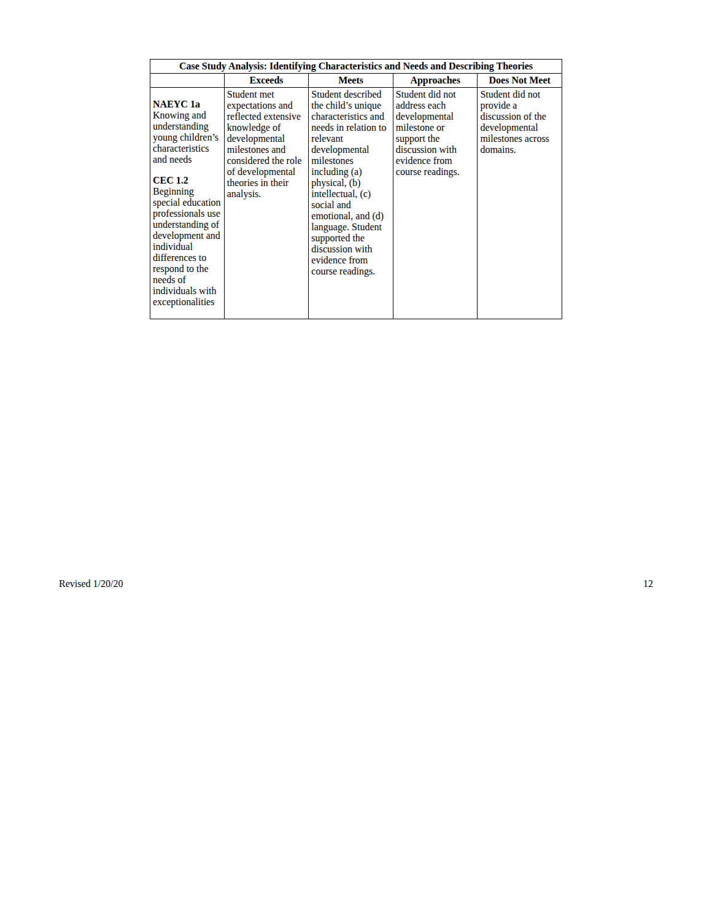Case Study Analysis: Identifying Characteristics and Needs and Describing Theories
| | Exceeds | Meets | Approaches | Does Not Meet |
| --- | --- | --- | --- | --- |
| NAEYC 1a Knowing and understanding young children’s characteristics and needs CEC 1.2 Beginning special education professionals use understanding of development and individual differences to respond to the needs of individuals with exceptionalities | Student met expectations and reflected extensive knowledge of developmental milestones and considered the role of developmental theories in their analysis. | Student described the child’s unique characteristics and needs in relation to relevant developmental milestones including (a) physical, (b) intellectual, (c) social and emotional, and (d) language. Student supported the discussion with evidence from course readings. | Student did not address each developmental milestone or support the discussion with evidence from course readings. | Student did not provide a discussion of the developmental milestones across domains. |
Revised 1/20/20 12